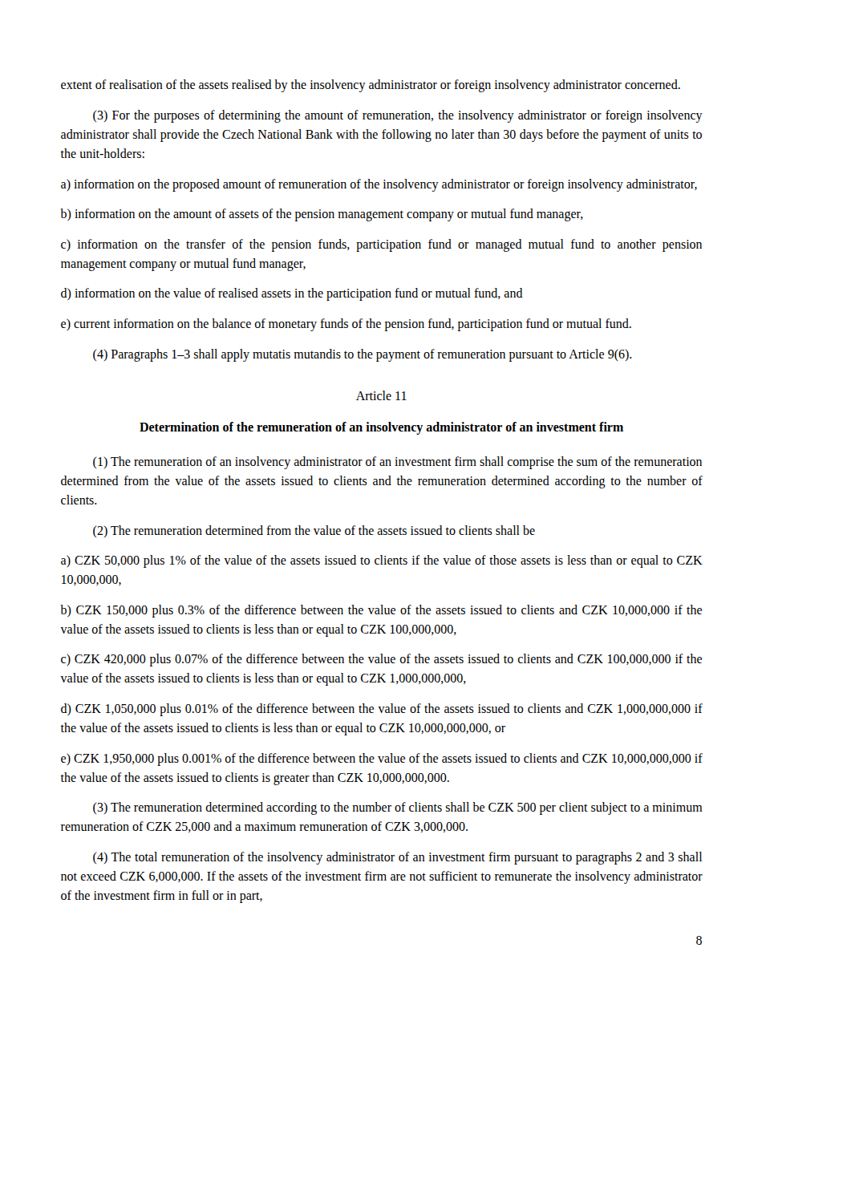extent of realisation of the assets realised by the insolvency administrator or foreign insolvency administrator concerned.
(3) For the purposes of determining the amount of remuneration, the insolvency administrator or foreign insolvency administrator shall provide the Czech National Bank with the following no later than 30 days before the payment of units to the unit-holders:
a) information on the proposed amount of remuneration of the insolvency administrator or foreign insolvency administrator,
b) information on the amount of assets of the pension management company or mutual fund manager,
c) information on the transfer of the pension funds, participation fund or managed mutual fund to another pension management company or mutual fund manager,
d) information on the value of realised assets in the participation fund or mutual fund, and
e) current information on the balance of monetary funds of the pension fund, participation fund or mutual fund.
(4) Paragraphs 1–3 shall apply mutatis mutandis to the payment of remuneration pursuant to Article 9(6).
Article 11
Determination of the remuneration of an insolvency administrator of an investment firm
(1) The remuneration of an insolvency administrator of an investment firm shall comprise the sum of the remuneration determined from the value of the assets issued to clients and the remuneration determined according to the number of clients.
(2) The remuneration determined from the value of the assets issued to clients shall be
a) CZK 50,000 plus 1% of the value of the assets issued to clients if the value of those assets is less than or equal to CZK 10,000,000,
b) CZK 150,000 plus 0.3% of the difference between the value of the assets issued to clients and CZK 10,000,000 if the value of the assets issued to clients is less than or equal to CZK 100,000,000,
c) CZK 420,000 plus 0.07% of the difference between the value of the assets issued to clients and CZK 100,000,000 if the value of the assets issued to clients is less than or equal to CZK 1,000,000,000,
d) CZK 1,050,000 plus 0.01% of the difference between the value of the assets issued to clients and CZK 1,000,000,000 if the value of the assets issued to clients is less than or equal to CZK 10,000,000,000, or
e) CZK 1,950,000 plus 0.001% of the difference between the value of the assets issued to clients and CZK 10,000,000,000 if the value of the assets issued to clients is greater than CZK 10,000,000,000.
(3) The remuneration determined according to the number of clients shall be CZK 500 per client subject to a minimum remuneration of CZK 25,000 and a maximum remuneration of CZK 3,000,000.
(4) The total remuneration of the insolvency administrator of an investment firm pursuant to paragraphs 2 and 3 shall not exceed CZK 6,000,000. If the assets of the investment firm are not sufficient to remunerate the insolvency administrator of the investment firm in full or in part,
8